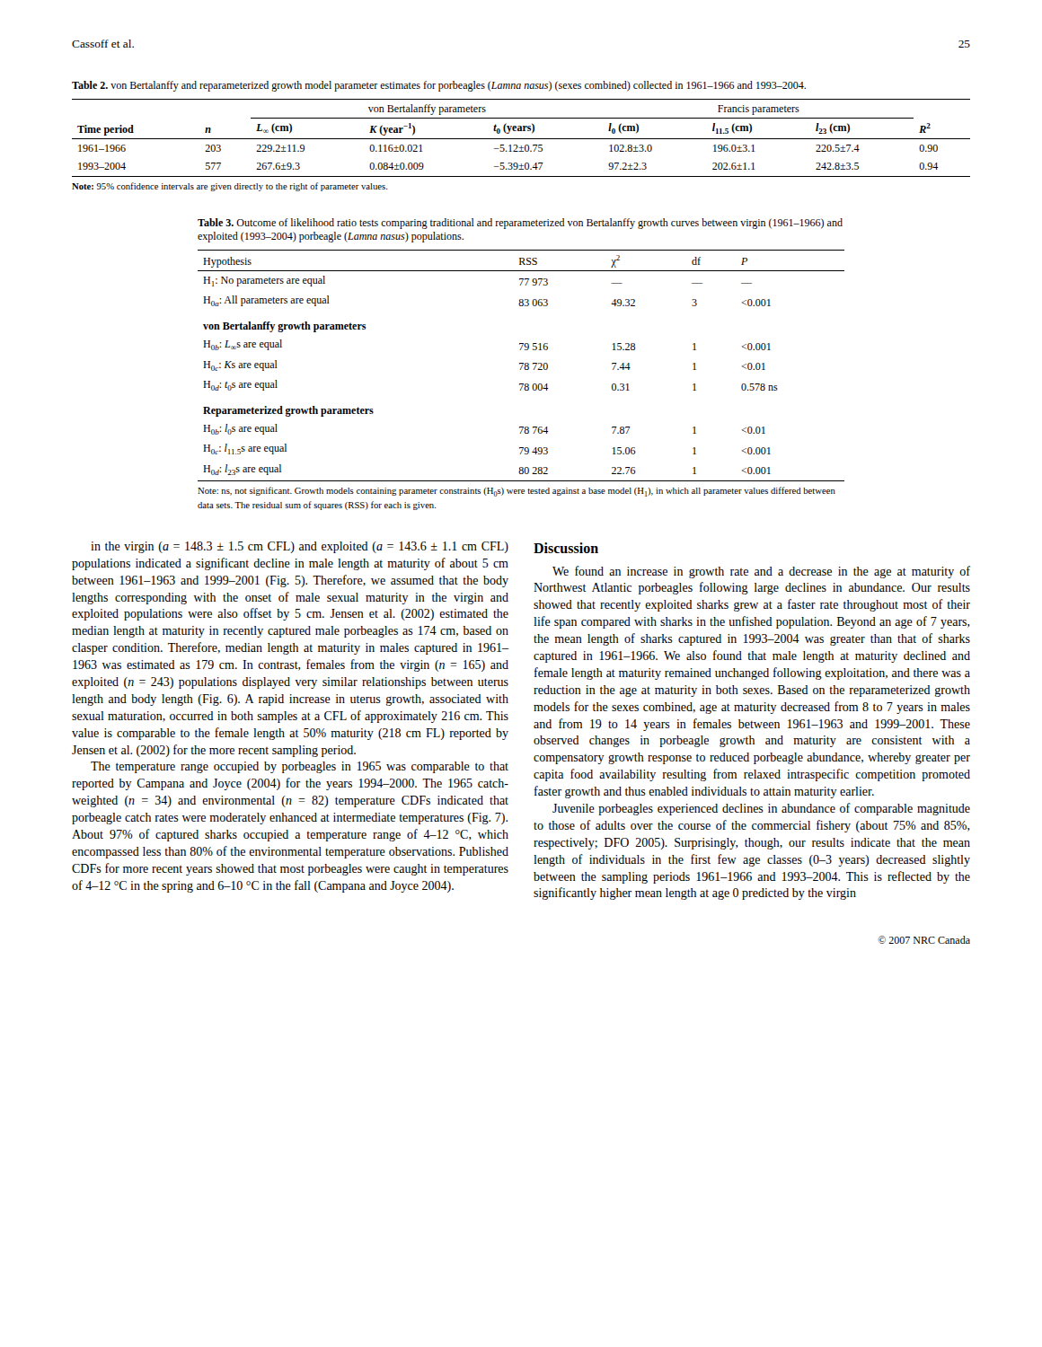Cassoff et al. 25
Table 2. von Bertalanffy and reparameterized growth model parameter estimates for porbeagles (Lamna nasus) (sexes combined) collected in 1961–1966 and 1993–2004.
| | von Bertalanffy parameters | Francis parameters | |
| --- | --- | --- | --- |
| Time period | n | L ∞ (cm) | K (year −1 ) | t 0 (years) | l 0 (cm) | l 11.5 (cm) | l 23 (cm) | R 2 |
| 1961–1966 | 203 | 229.2±11.9 | 0.116±0.021 | −5.12±0.75 | 102.8±3.0 | 196.0±3.1 | 220.5±7.4 | 0.90 |
| 1993–2004 | 577 | 267.6±9.3 | 0.084±0.009 | −5.39±0.47 | 97.2±2.3 | 202.6±1.1 | 242.8±3.5 | 0.94 |
Note: 95% confidence intervals are given directly to the right of parameter values.
Table 3. Outcome of likelihood ratio tests comparing traditional and reparameterized von Bertalanffy growth curves between virgin (1961–1966) and exploited (1993–2004) porbeagle (Lamna nasus) populations.
| Hypothesis | RSS | χ 2 | df | P |
| --- | --- | --- | --- | --- |
| H 1 : No parameters are equal | 77 973 | — | — | — |
| H 0 a : All parameters are equal | 83 063 | 49.32 | 3 | <0.001 |
| von Bertalanffy growth parameters |
| H 0 b : L ∞ s are equal | 79 516 | 15.28 | 1 | <0.001 |
| H 0 c : K s are equal | 78 720 | 7.44 | 1 | <0.01 |
| H 0 d : t 0 s are equal | 78 004 | 0.31 | 1 | 0.578 ns |
| Reparameterized growth parameters |
| H 0 b : l 0 s are equal | 78 764 | 7.87 | 1 | <0.01 |
| H 0 c : l 11.5 s are equal | 79 493 | 15.06 | 1 | <0.001 |
| H 0 d : l 23 s are equal | 80 282 | 22.76 | 1 | <0.001 |
Note: ns, not significant. Growth models containing parameter constraints (H0s) were tested against a base model (H1), in which all parameter values differed between data sets. The residual sum of squares (RSS) for each is given.
in the virgin (a = 148.3 ± 1.5 cm CFL) and exploited (a = 143.6 ± 1.1 cm CFL) populations indicated a significant decline in male length at maturity of about 5 cm between 1961–1963 and 1999–2001 (Fig. 5). Therefore, we assumed that the body lengths corresponding with the onset of male sexual maturity in the virgin and exploited populations were also offset by 5 cm. Jensen et al. (2002) estimated the median length at maturity in recently captured male porbeagles as 174 cm, based on clasper condition. Therefore, median length at maturity in males captured in 1961–1963 was estimated as 179 cm. In contrast, females from the virgin (n = 165) and exploited (n = 243) populations displayed very similar relationships between uterus length and body length (Fig. 6). A rapid increase in uterus growth, associated with sexual maturation, occurred in both samples at a CFL of approximately 216 cm. This value is comparable to the female length at 50% maturity (218 cm FL) reported by Jensen et al. (2002) for the more recent sampling period.
The temperature range occupied by porbeagles in 1965 was comparable to that reported by Campana and Joyce (2004) for the years 1994–2000. The 1965 catch-weighted (n = 34) and environmental (n = 82) temperature CDFs indicated that porbeagle catch rates were moderately enhanced at intermediate temperatures (Fig. 7). About 97% of captured sharks occupied a temperature range of 4–12 °C, which encompassed less than 80% of the environmental temperature observations. Published CDFs for more recent years showed that most porbeagles were caught in temperatures of 4–12 °C in the spring and 6–10 °C in the fall (Campana and Joyce 2004).
Discussion
We found an increase in growth rate and a decrease in the age at maturity of Northwest Atlantic porbeagles following large declines in abundance. Our results showed that recently exploited sharks grew at a faster rate throughout most of their life span compared with sharks in the unfished population. Beyond an age of 7 years, the mean length of sharks captured in 1993–2004 was greater than that of sharks captured in 1961–1966. We also found that male length at maturity declined and female length at maturity remained unchanged following exploitation, and there was a reduction in the age at maturity in both sexes. Based on the reparameterized growth models for the sexes combined, age at maturity decreased from 8 to 7 years in males and from 19 to 14 years in females between 1961–1963 and 1999–2001. These observed changes in porbeagle growth and maturity are consistent with a compensatory growth response to reduced porbeagle abundance, whereby greater per capita food availability resulting from relaxed intraspecific competition promoted faster growth and thus enabled individuals to attain maturity earlier.
Juvenile porbeagles experienced declines in abundance of comparable magnitude to those of adults over the course of the commercial fishery (about 75% and 85%, respectively; DFO 2005). Surprisingly, though, our results indicate that the mean length of individuals in the first few age classes (0–3 years) decreased slightly between the sampling periods 1961–1966 and 1993–2004. This is reflected by the significantly higher mean length at age 0 predicted by the virgin
© 2007 NRC Canada